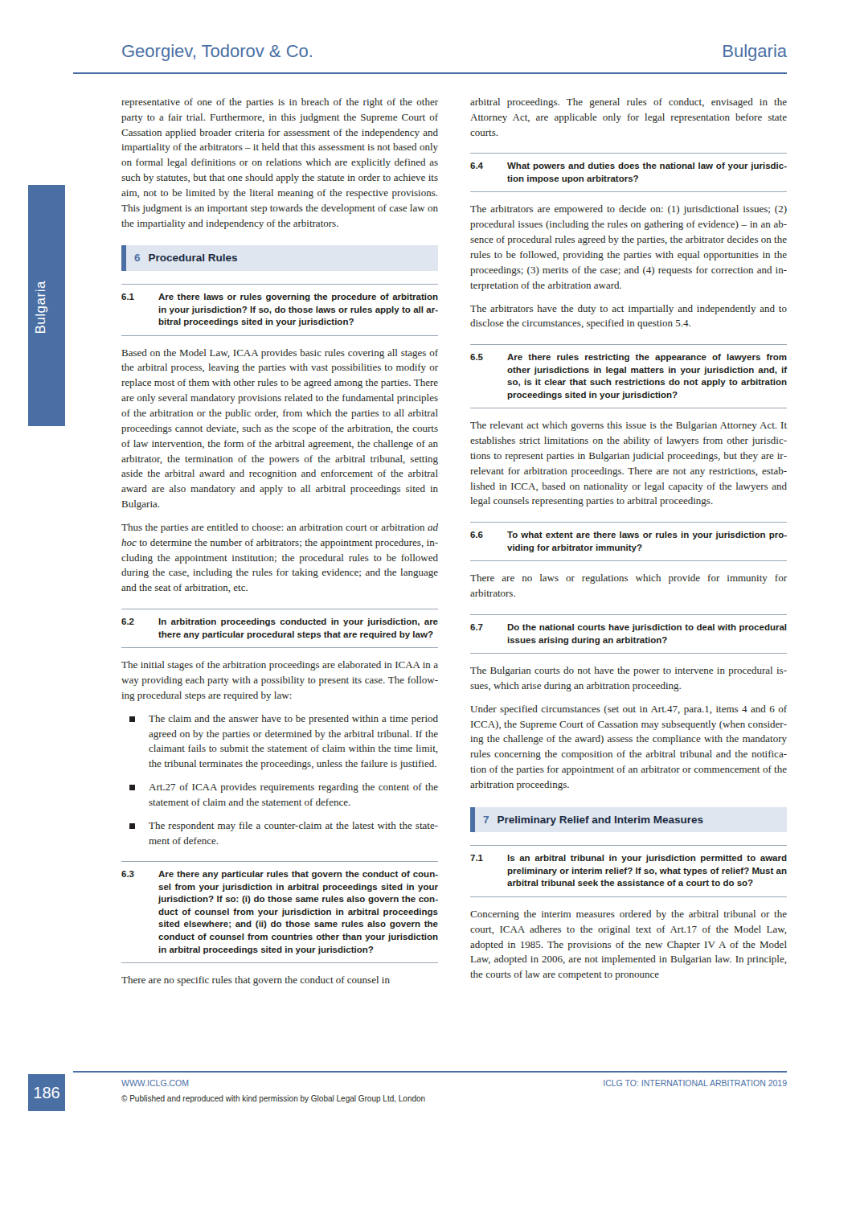Bulgaria
Georgiev, Todorov & Co.
Bulgaria
representative of one of the parties is in breach of the right of the other party to a fair trial. Furthermore, in this judgment the Supreme Court of Cassation applied broader criteria for assessment of the independency and impartiality of the arbitrators – it held that this assessment is not based only on formal legal definitions or on relations which are explicitly defined as such by statutes, but that one should apply the statute in order to achieve its aim, not to be limited by the literal meaning of the respective provisions. This judgment is an important step towards the development of case law on the impartiality and independency of the arbitrators.
6 Procedural Rules
6.1
Are there laws or rules governing the procedure of arbitration in your jurisdiction? If so, do those laws or rules apply to all arbitral proceedings sited in your jurisdiction?
Based on the Model Law, ICAA provides basic rules covering all stages of the arbitral process, leaving the parties with vast possibilities to modify or replace most of them with other rules to be agreed among the parties. There are only several mandatory provisions related to the fundamental principles of the arbitration or the public order, from which the parties to all arbitral proceedings cannot deviate, such as the scope of the arbitration, the courts of law intervention, the form of the arbitral agreement, the challenge of an arbitrator, the termination of the powers of the arbitral tribunal, setting aside the arbitral award and recognition and enforcement of the arbitral award are also mandatory and apply to all arbitral proceedings sited in Bulgaria.
Thus the parties are entitled to choose: an arbitration court or arbitration ad hoc to determine the number of arbitrators; the appointment procedures, including the appointment institution; the procedural rules to be followed during the case, including the rules for taking evidence; and the language and the seat of arbitration, etc.
6.2
In arbitration proceedings conducted in your jurisdiction, are there any particular procedural steps that are required by law?
The initial stages of the arbitration proceedings are elaborated in ICAA in a way providing each party with a possibility to present its case. The following procedural steps are required by law:
The claim and the answer have to be presented within a time period agreed on by the parties or determined by the arbitral tribunal. If the claimant fails to submit the statement of claim within the time limit, the tribunal terminates the proceedings, unless the failure is justified.
Art.27 of ICAA provides requirements regarding the content of the statement of claim and the statement of defence.
The respondent may file a counter-claim at the latest with the statement of defence.
6.3
Are there any particular rules that govern the conduct of counsel from your jurisdiction in arbitral proceedings sited in your jurisdiction? If so: (i) do those same rules also govern the conduct of counsel from your jurisdiction in arbitral proceedings sited elsewhere; and (ii) do those same rules also govern the conduct of counsel from countries other than your jurisdiction in arbitral proceedings sited in your jurisdiction?
There are no specific rules that govern the conduct of counsel in
arbitral proceedings. The general rules of conduct, envisaged in the Attorney Act, are applicable only for legal representation before state courts.
6.4
What powers and duties does the national law of your jurisdiction impose upon arbitrators?
The arbitrators are empowered to decide on: (1) jurisdictional issues; (2) procedural issues (including the rules on gathering of evidence) – in an absence of procedural rules agreed by the parties, the arbitrator decides on the rules to be followed, providing the parties with equal opportunities in the proceedings; (3) merits of the case; and (4) requests for correction and interpretation of the arbitration award.
The arbitrators have the duty to act impartially and independently and to disclose the circumstances, specified in question 5.4.
6.5
Are there rules restricting the appearance of lawyers from other jurisdictions in legal matters in your jurisdiction and, if so, is it clear that such restrictions do not apply to arbitration proceedings sited in your jurisdiction?
The relevant act which governs this issue is the Bulgarian Attorney Act. It establishes strict limitations on the ability of lawyers from other jurisdictions to represent parties in Bulgarian judicial proceedings, but they are irrelevant for arbitration proceedings. There are not any restrictions, established in ICCA, based on nationality or legal capacity of the lawyers and legal counsels representing parties to arbitral proceedings.
6.6
To what extent are there laws or rules in your jurisdiction providing for arbitrator immunity?
There are no laws or regulations which provide for immunity for arbitrators.
6.7
Do the national courts have jurisdiction to deal with procedural issues arising during an arbitration?
The Bulgarian courts do not have the power to intervene in procedural issues, which arise during an arbitration proceeding.
Under specified circumstances (set out in Art.47, para.1, items 4 and 6 of ICCA), the Supreme Court of Cassation may subsequently (when considering the challenge of the award) assess the compliance with the mandatory rules concerning the composition of the arbitral tribunal and the notification of the parties for appointment of an arbitrator or commencement of the arbitration proceedings.
7 Preliminary Relief and Interim Measures
7.1
Is an arbitral tribunal in your jurisdiction permitted to award preliminary or interim relief? If so, what types of relief? Must an arbitral tribunal seek the assistance of a court to do so?
Concerning the interim measures ordered by the arbitral tribunal or the court, ICAA adheres to the original text of Art.17 of the Model Law, adopted in 1985. The provisions of the new Chapter IV A of the Model Law, adopted in 2006, are not implemented in Bulgarian law. In principle, the courts of law are competent to pronounce
WWW.ICLG.COM
ICLG TO: INTERNATIONAL ARBITRATION 2019
© Published and reproduced with kind permission by Global Legal Group Ltd, London
186